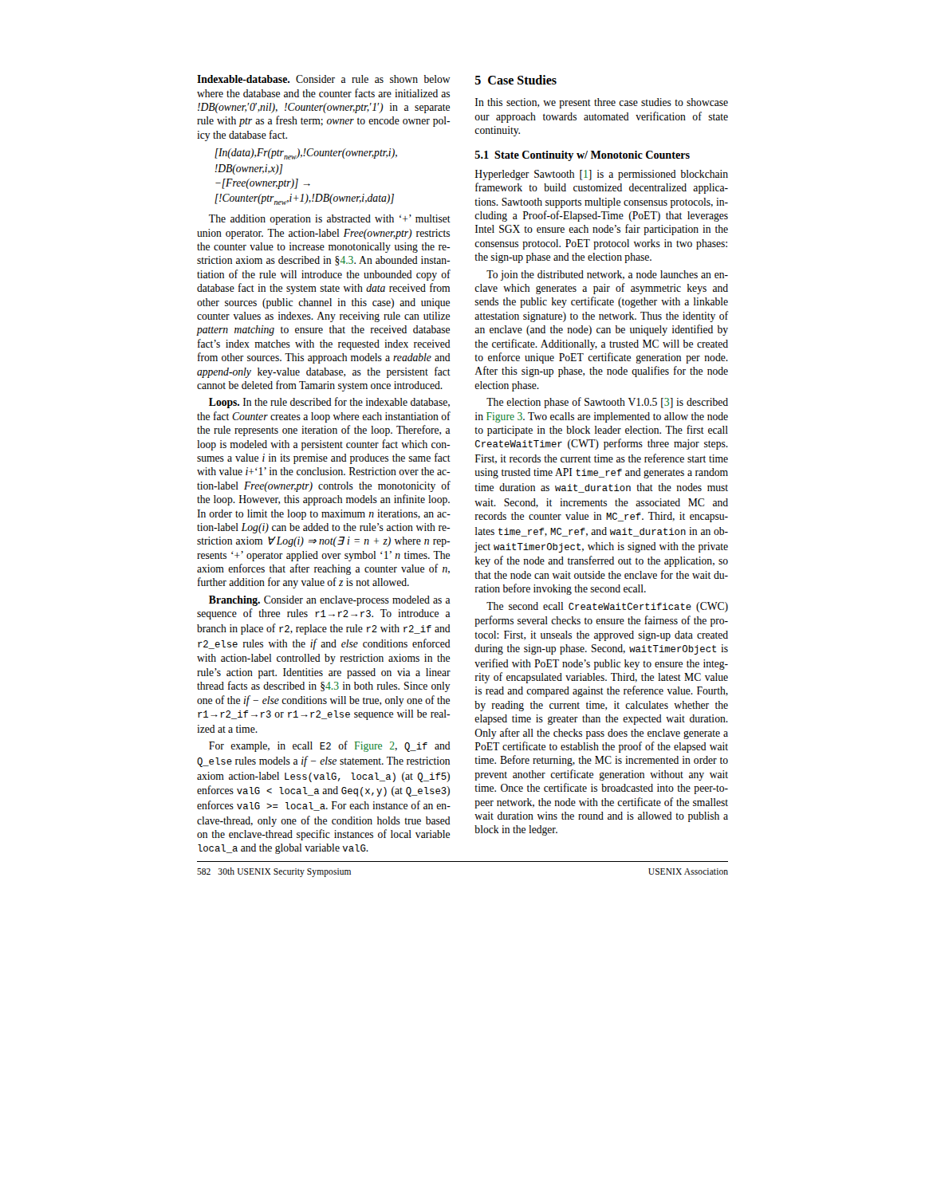Indexable-database. Consider a rule as shown below where the database and the counter facts are initialized as !DB(owner,′0′,nil), !Counter(owner,ptr,′1′) in a separate rule with ptr as a fresh term; owner to encode owner policy the database fact.
[In(data),Fr(ptrnew),!Counter(owner,ptr,i),
!DB(owner,i,x)]
−[Free(owner,ptr)] →
[!Counter(ptrnew,i+1),!DB(owner,i,data)]
The addition operation is abstracted with ‘+’ multiset union operator. The action-label Free(owner,ptr) restricts the counter value to increase monotonically using the restriction axiom as described in §4.3. An abounded instantiation of the rule will introduce the unbounded copy of database fact in the system state with data received from other sources (public channel in this case) and unique counter values as indexes. Any receiving rule can utilize pattern matching to ensure that the received database fact’s index matches with the requested index received from other sources. This approach models a readable and append-only key-value database, as the persistent fact cannot be deleted from Tamarin system once introduced.
Loops. In the rule described for the indexable database, the fact Counter creates a loop where each instantiation of the rule represents one iteration of the loop. Therefore, a loop is modeled with a persistent counter fact which consumes a value i in its premise and produces the same fact with value i+‘1’ in the conclusion. Restriction over the action-label Free(owner,ptr) controls the monotonicity of the loop. However, this approach models an infinite loop. In order to limit the loop to maximum n iterations, an action-label Log(i) can be added to the rule’s action with restriction axiom ∀ Log(i) ⇒ not(∃ i = n + z) where n represents ‘+’ operator applied over symbol ‘1’ n times. The axiom enforces that after reaching a counter value of n, further addition for any value of z is not allowed.
Branching. Consider an enclave-process modeled as a sequence of three rules r1→r2→r3. To introduce a branch in place of r2, replace the rule r2 with r2_if and r2_else rules with the if and else conditions enforced with action-label controlled by restriction axioms in the rule’s action part. Identities are passed on via a linear thread facts as described in §4.3 in both rules. Since only one of the if − else conditions will be true, only one of the r1→r2_if→r3 or r1→r2_else sequence will be realized at a time.
For example, in ecall E2 of Figure 2, Q_if and Q_else rules models a if − else statement. The restriction axiom action-label Less(valG, local_a) (at Q_if5) enforces valG < local_a and Geq(x,y) (at Q_else3) enforces valG >= local_a. For each instance of an enclave-thread, only one of the condition holds true based on the enclave-thread specific instances of local variable local_a and the global variable valG.
5 Case Studies
In this section, we present three case studies to showcase our approach towards automated verification of state continuity.
5.1 State Continuity w/ Monotonic Counters
Hyperledger Sawtooth [1] is a permissioned blockchain framework to build customized decentralized applications. Sawtooth supports multiple consensus protocols, including a Proof-of-Elapsed-Time (PoET) that leverages Intel SGX to ensure each node’s fair participation in the consensus protocol. PoET protocol works in two phases: the sign-up phase and the election phase.
To join the distributed network, a node launches an enclave which generates a pair of asymmetric keys and sends the public key certificate (together with a linkable attestation signature) to the network. Thus the identity of an enclave (and the node) can be uniquely identified by the certificate. Additionally, a trusted MC will be created to enforce unique PoET certificate generation per node. After this sign-up phase, the node qualifies for the node election phase.
The election phase of Sawtooth V1.0.5 [3] is described in Figure 3. Two ecalls are implemented to allow the node to participate in the block leader election. The first ecall CreateWaitTimer (CWT) performs three major steps. First, it records the current time as the reference start time using trusted time API time_ref and generates a random time duration as wait_duration that the nodes must wait. Second, it increments the associated MC and records the counter value in MC_ref. Third, it encapsulates time_ref, MC_ref, and wait_duration in an object waitTimerObject, which is signed with the private key of the node and transferred out to the application, so that the node can wait outside the enclave for the wait duration before invoking the second ecall.
The second ecall CreateWaitCertificate (CWC) performs several checks to ensure the fairness of the protocol: First, it unseals the approved sign-up data created during the sign-up phase. Second, waitTimerObject is verified with PoET node’s public key to ensure the integrity of encapsulated variables. Third, the latest MC value is read and compared against the reference value. Fourth, by reading the current time, it calculates whether the elapsed time is greater than the expected wait duration. Only after all the checks pass does the enclave generate a PoET certificate to establish the proof of the elapsed wait time. Before returning, the MC is incremented in order to prevent another certificate generation without any wait time. Once the certificate is broadcasted into the peer-to-peer network, the node with the certificate of the smallest wait duration wins the round and is allowed to publish a block in the ledger.
582 30th USENIX Security Symposium
USENIX Association